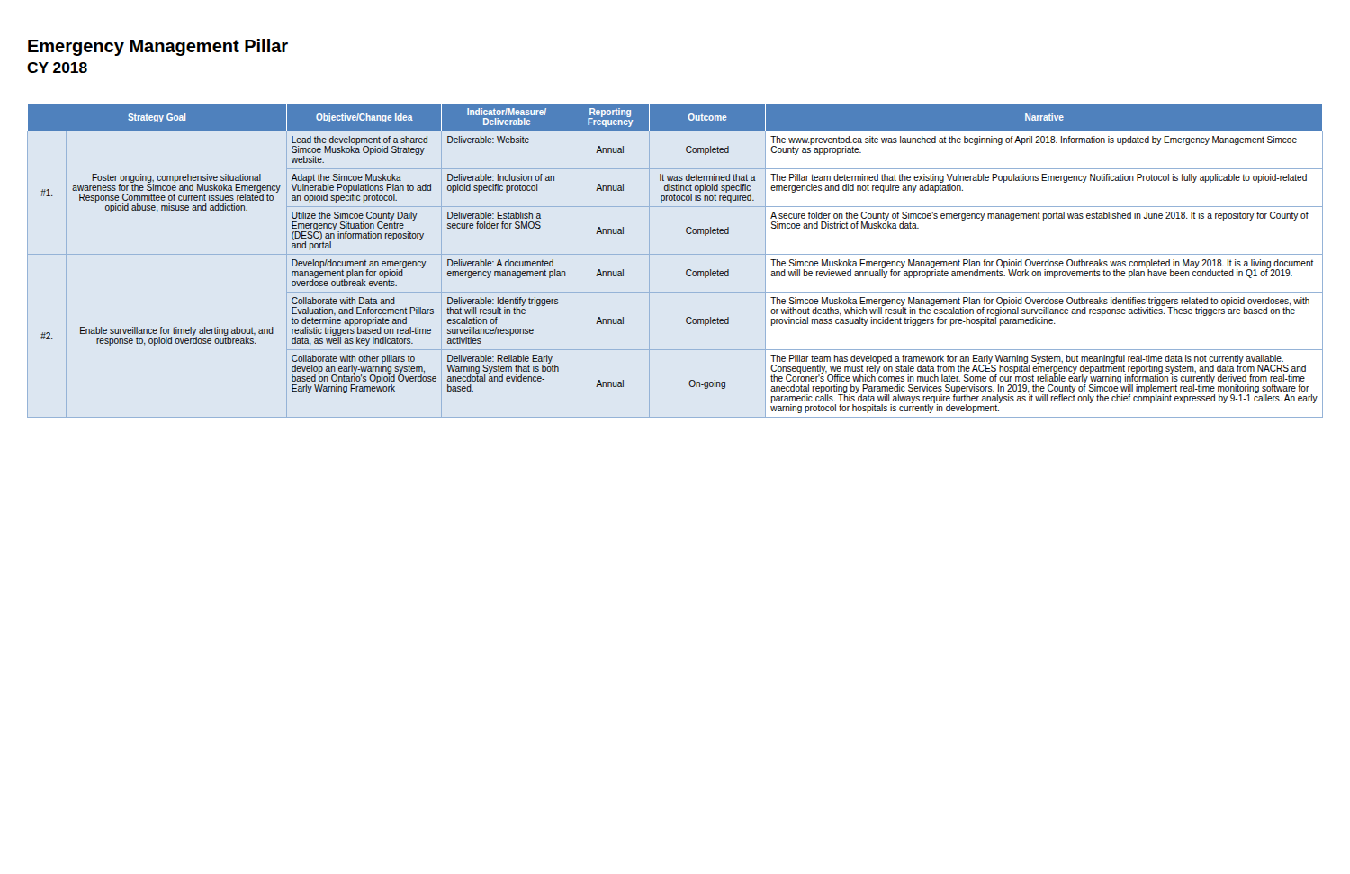Emergency Management Pillar
CY 2018
| Strategy Goal | Objective/Change Idea | Indicator/Measure/ Deliverable | Reporting Frequency | Outcome | Narrative |
| --- | --- | --- | --- | --- | --- |
| #1. | Foster ongoing, comprehensive situational awareness for the Simcoe and Muskoka Emergency Response Committee of current issues related to opioid abuse, misuse and addiction. | Lead the development of a shared Simcoe Muskoka Opioid Strategy website. | Deliverable: Website | Annual | Completed | The www.preventod.ca site was launched at the beginning of April 2018. Information is updated by Emergency Management Simcoe County as appropriate. |
| Adapt the Simcoe Muskoka Vulnerable Populations Plan to add an opioid specific protocol. | Deliverable: Inclusion of an opioid specific protocol | Annual | It was determined that a distinct opioid specific protocol is not required. | The Pillar team determined that the existing Vulnerable Populations Emergency Notification Protocol is fully applicable to opioid-related emergencies and did not require any adaptation. |
| Utilize the Simcoe County Daily Emergency Situation Centre (DESC) an information repository and portal | Deliverable: Establish a secure folder for SMOS | Annual | Completed | A secure folder on the County of Simcoe's emergency management portal was established in June 2018. It is a repository for County of Simcoe and District of Muskoka data. |
| #2. | Enable surveillance for timely alerting about, and response to, opioid overdose outbreaks. | Develop/document an emergency management plan for opioid overdose outbreak events. | Deliverable: A documented emergency management plan | Annual | Completed | The Simcoe Muskoka Emergency Management Plan for Opioid Overdose Outbreaks was completed in May 2018. It is a living document and will be reviewed annually for appropriate amendments. Work on improvements to the plan have been conducted in Q1 of 2019. |
| Collaborate with Data and Evaluation, and Enforcement Pillars to determine appropriate and realistic triggers based on real-time data, as well as key indicators. | Deliverable: Identify triggers that will result in the escalation of surveillance/response activities | Annual | Completed | The Simcoe Muskoka Emergency Management Plan for Opioid Overdose Outbreaks identifies triggers related to opioid overdoses, with or without deaths, which will result in the escalation of regional surveillance and response activities. These triggers are based on the provincial mass casualty incident triggers for pre-hospital paramedicine. |
| Collaborate with other pillars to develop an early-warning system, based on Ontario's Opioid Overdose Early Warning Framework | Deliverable: Reliable Early Warning System that is both anecdotal and evidence-based. | Annual | On-going | The Pillar team has developed a framework for an Early Warning System, but meaningful real-time data is not currently available. Consequently, we must rely on stale data from the ACES hospital emergency department reporting system, and data from NACRS and the Coroner's Office which comes in much later. Some of our most reliable early warning information is currently derived from real-time anecdotal reporting by Paramedic Services Supervisors. In 2019, the County of Simcoe will implement real-time monitoring software for paramedic calls. This data will always require further analysis as it will reflect only the chief complaint expressed by 9-1-1 callers. An early warning protocol for hospitals is currently in development. |